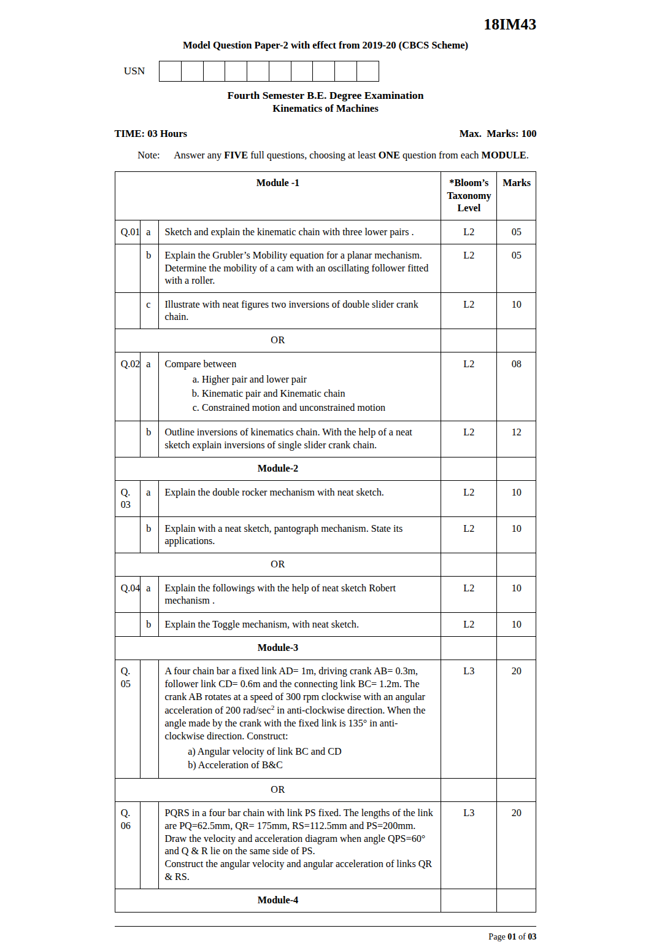18IM43
Model Question Paper-2 with effect from 2019-20 (CBCS Scheme)
USN
Fourth Semester B.E. Degree Examination
Kinematics of Machines
TIME: 03 Hours
Max. Marks: 100
Note: Answer any FIVE full questions, choosing at least ONE question from each MODULE.
| Module -1 | *Bloom’s Taxonomy Level | Marks |
| Q.01 | a | Sketch and explain the kinematic chain with three lower pairs . | L2 | 05 |
| | b | Explain the Grubler’s Mobility equation for a planar mechanism. Determine the mobility of a cam with an oscillating follower fitted with a roller. | L2 | 05 |
| | c | Illustrate with neat figures two inversions of double slider crank chain. | L2 | 10 |
| OR | | |
| Q.02 | a | Compare between Higher pair and lower pair Kinematic pair and Kinematic chain Constrained motion and unconstrained motion | L2 | 08 |
| | b | Outline inversions of kinematics chain. With the help of a neat sketch explain inversions of single slider crank chain. | L2 | 12 |
| Module-2 | | |
| Q. 03 | a | Explain the double rocker mechanism with neat sketch. | L2 | 10 |
| | b | Explain with a neat sketch, pantograph mechanism. State its applications. | L2 | 10 |
| OR | | |
| Q.04 | a | Explain the followings with the help of neat sketch Robert mechanism . | L2 | 10 |
| | b | Explain the Toggle mechanism, with neat sketch. | L2 | 10 |
| Module-3 | | |
| Q. 05 | | A four chain bar a fixed link AD= 1m, driving crank AB= 0.3m, follower link CD= 0.6m and the connecting link BC= 1.2m. The crank AB rotates at a speed of 300 rpm clockwise with an angular acceleration of 200 rad/sec 2 in anti-clockwise direction. When the angle made by the crank with the fixed link is 135° in anti-clockwise direction. Construct: a) Angular velocity of link BC and CD b) Acceleration of B&C | L3 | 20 |
| OR | | |
| Q. 06 | | PQRS in a four bar chain with link PS fixed. The lengths of the link are PQ=62.5mm, QR= 175mm, RS=112.5mm and PS=200mm. Draw the velocity and acceleration diagram when angle QPS=60° and Q & R lie on the same side of PS. Construct the angular velocity and angular acceleration of links QR & RS. | L3 | 20 |
| Module-4 | | |
Page 01 of 03